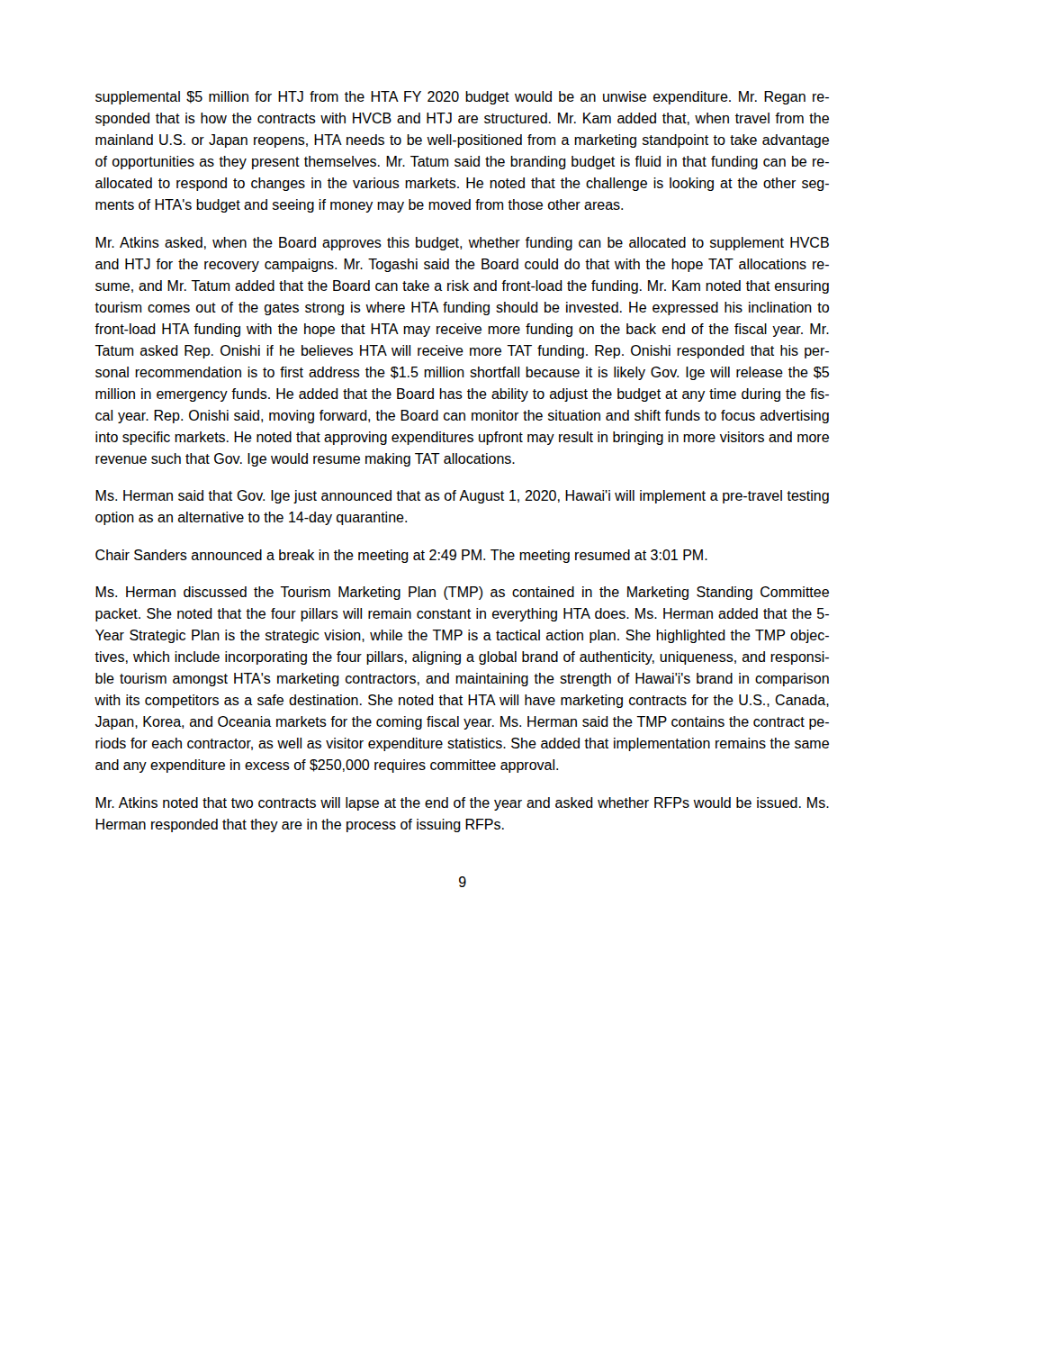supplemental $5 million for HTJ from the HTA FY 2020 budget would be an unwise expenditure. Mr. Regan responded that is how the contracts with HVCB and HTJ are structured. Mr. Kam added that, when travel from the mainland U.S. or Japan reopens, HTA needs to be well-positioned from a marketing standpoint to take advantage of opportunities as they present themselves. Mr. Tatum said the branding budget is fluid in that funding can be reallocated to respond to changes in the various markets. He noted that the challenge is looking at the other segments of HTA's budget and seeing if money may be moved from those other areas.
Mr. Atkins asked, when the Board approves this budget, whether funding can be allocated to supplement HVCB and HTJ for the recovery campaigns. Mr. Togashi said the Board could do that with the hope TAT allocations resume, and Mr. Tatum added that the Board can take a risk and front-load the funding. Mr. Kam noted that ensuring tourism comes out of the gates strong is where HTA funding should be invested. He expressed his inclination to front-load HTA funding with the hope that HTA may receive more funding on the back end of the fiscal year. Mr. Tatum asked Rep. Onishi if he believes HTA will receive more TAT funding. Rep. Onishi responded that his personal recommendation is to first address the $1.5 million shortfall because it is likely Gov. Ige will release the $5 million in emergency funds. He added that the Board has the ability to adjust the budget at any time during the fiscal year. Rep. Onishi said, moving forward, the Board can monitor the situation and shift funds to focus advertising into specific markets. He noted that approving expenditures upfront may result in bringing in more visitors and more revenue such that Gov. Ige would resume making TAT allocations.
Ms. Herman said that Gov. Ige just announced that as of August 1, 2020, Hawai'i will implement a pre-travel testing option as an alternative to the 14-day quarantine.
Chair Sanders announced a break in the meeting at 2:49 PM. The meeting resumed at 3:01 PM.
Ms. Herman discussed the Tourism Marketing Plan (TMP) as contained in the Marketing Standing Committee packet. She noted that the four pillars will remain constant in everything HTA does. Ms. Herman added that the 5-Year Strategic Plan is the strategic vision, while the TMP is a tactical action plan. She highlighted the TMP objectives, which include incorporating the four pillars, aligning a global brand of authenticity, uniqueness, and responsible tourism amongst HTA's marketing contractors, and maintaining the strength of Hawai'i's brand in comparison with its competitors as a safe destination. She noted that HTA will have marketing contracts for the U.S., Canada, Japan, Korea, and Oceania markets for the coming fiscal year. Ms. Herman said the TMP contains the contract periods for each contractor, as well as visitor expenditure statistics. She added that implementation remains the same and any expenditure in excess of $250,000 requires committee approval.
Mr. Atkins noted that two contracts will lapse at the end of the year and asked whether RFPs would be issued. Ms. Herman responded that they are in the process of issuing RFPs.
9